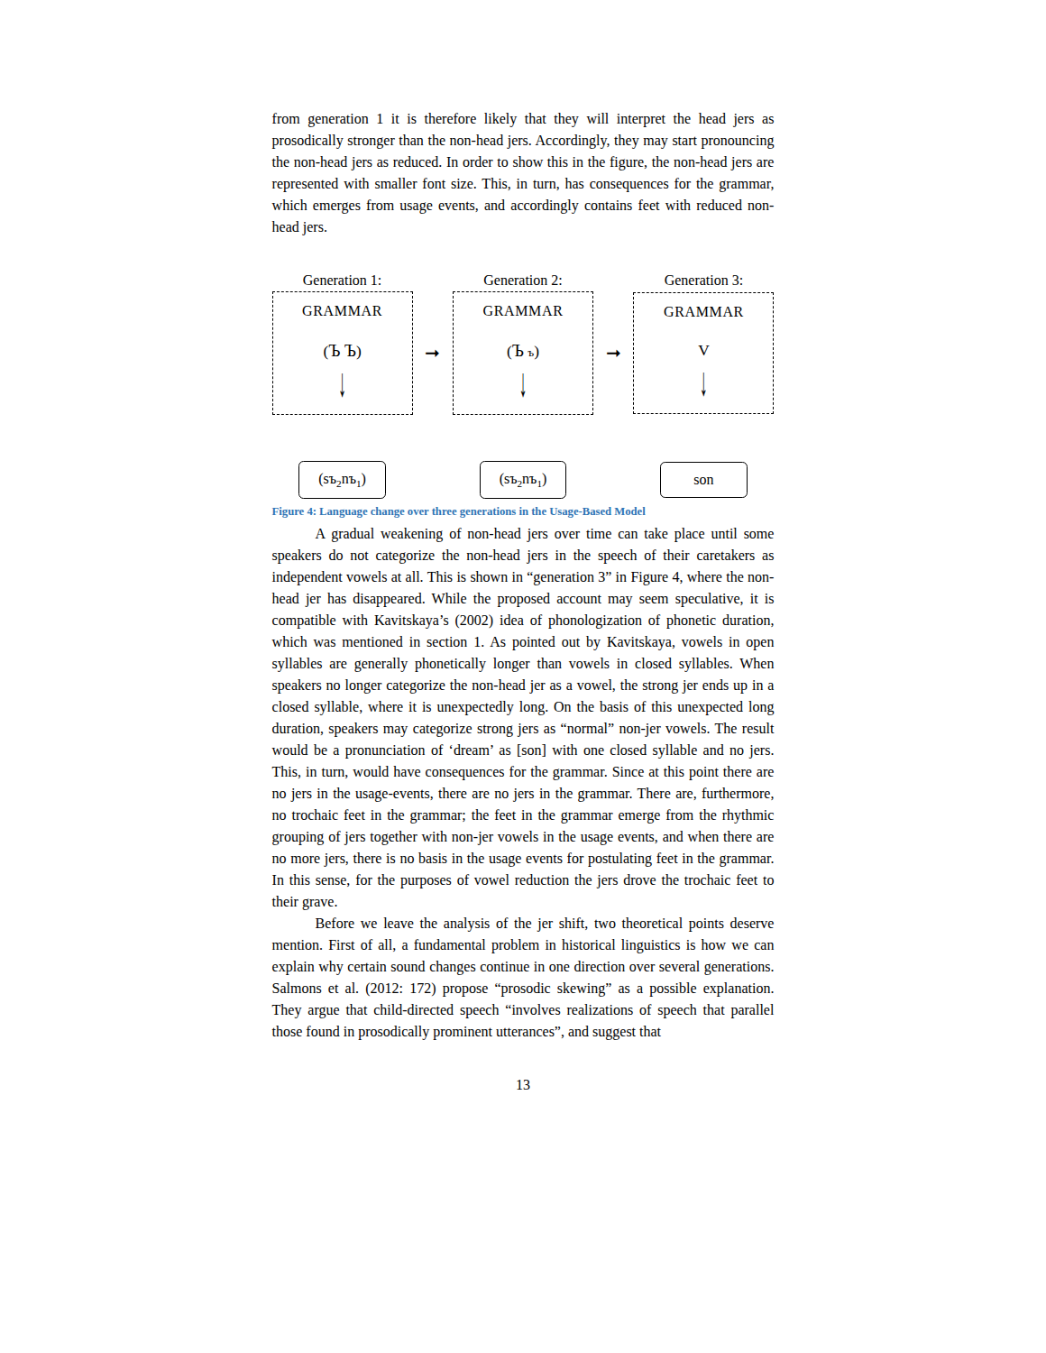from generation 1 it is therefore likely that they will interpret the head jers as prosodically stronger than the non-head jers. Accordingly, they may start pronouncing the non-head jers as reduced. In order to show this in the figure, the non-head jers are represented with smaller font size. This, in turn, has consequences for the grammar, which emerges from usage events, and accordingly contains feet with reduced non-head jers.
| Generation 1: | | Generation 2: | | Generation 3: |
| GRAMMAR ( Ъ Ъ ) ↓ | ➞ | GRAMMAR ( Ъ ъ ) ↓ | ➞ | GRAMMAR V ↓ |
| (sъ 2 nъ 1 ) | | (sъ 2 nъ 1 ) | | son |
Figure 4: Language change over three generations in the Usage-Based Model
A gradual weakening of non-head jers over time can take place until some speakers do not categorize the non-head jers in the speech of their caretakers as independent vowels at all. This is shown in “generation 3” in Figure 4, where the non-head jer has disappeared. While the proposed account may seem speculative, it is compatible with Kavitskaya’s (2002) idea of phonologization of phonetic duration, which was mentioned in section 1. As pointed out by Kavitskaya, vowels in open syllables are generally phonetically longer than vowels in closed syllables. When speakers no longer categorize the non-head jer as a vowel, the strong jer ends up in a closed syllable, where it is unexpectedly long. On the basis of this unexpected long duration, speakers may categorize strong jers as “normal” non-jer vowels. The result would be a pronunciation of ‘dream’ as [son] with one closed syllable and no jers. This, in turn, would have consequences for the grammar. Since at this point there are no jers in the usage-events, there are no jers in the grammar. There are, furthermore, no trochaic feet in the grammar; the feet in the grammar emerge from the rhythmic grouping of jers together with non-jer vowels in the usage events, and when there are no more jers, there is no basis in the usage events for postulating feet in the grammar. In this sense, for the purposes of vowel reduction the jers drove the trochaic feet to their grave.
Before we leave the analysis of the jer shift, two theoretical points deserve mention. First of all, a fundamental problem in historical linguistics is how we can explain why certain sound changes continue in one direction over several generations. Salmons et al. (2012: 172) propose “prosodic skewing” as a possible explanation. They argue that child-directed speech “involves realizations of speech that parallel those found in prosodically prominent utterances”, and suggest that
13